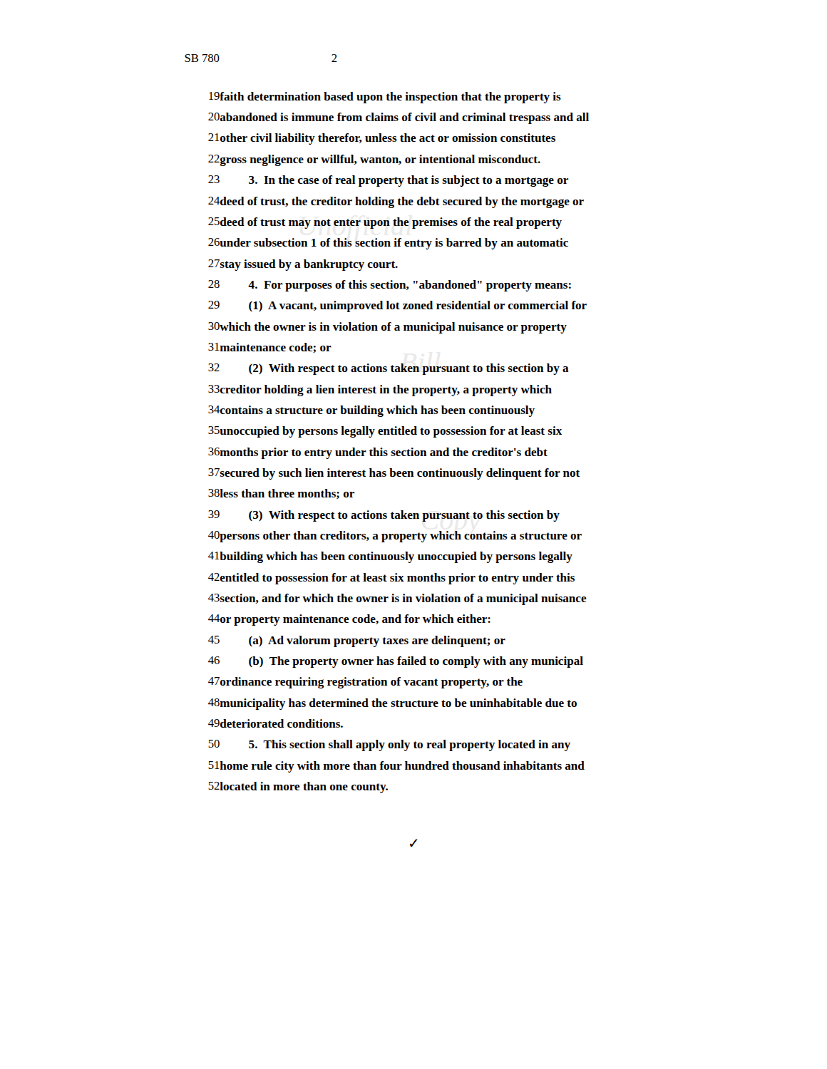Unofficial
Bill
Copy
SB 780 2
| 19 | faith determination based upon the inspection that the property is |
| 20 | abandoned is immune from claims of civil and criminal trespass and all |
| 21 | other civil liability therefor, unless the act or omission constitutes |
| 22 | gross negligence or willful, wanton, or intentional misconduct. |
| 23 | 3. In the case of real property that is subject to a mortgage or |
| 24 | deed of trust, the creditor holding the debt secured by the mortgage or |
| 25 | deed of trust may not enter upon the premises of the real property |
| 26 | under subsection 1 of this section if entry is barred by an automatic |
| 27 | stay issued by a bankruptcy court. |
| 28 | 4. For purposes of this section, "abandoned" property means: |
| 29 | (1) A vacant, unimproved lot zoned residential or commercial for |
| 30 | which the owner is in violation of a municipal nuisance or property |
| 31 | maintenance code; or |
| 32 | (2) With respect to actions taken pursuant to this section by a |
| 33 | creditor holding a lien interest in the property, a property which |
| 34 | contains a structure or building which has been continuously |
| 35 | unoccupied by persons legally entitled to possession for at least six |
| 36 | months prior to entry under this section and the creditor's debt |
| 37 | secured by such lien interest has been continuously delinquent for not |
| 38 | less than three months; or |
| 39 | (3) With respect to actions taken pursuant to this section by |
| 40 | persons other than creditors, a property which contains a structure or |
| 41 | building which has been continuously unoccupied by persons legally |
| 42 | entitled to possession for at least six months prior to entry under this |
| 43 | section, and for which the owner is in violation of a municipal nuisance |
| 44 | or property maintenance code, and for which either: |
| 45 | (a) Ad valorum property taxes are delinquent; or |
| 46 | (b) The property owner has failed to comply with any municipal |
| 47 | ordinance requiring registration of vacant property, or the |
| 48 | municipality has determined the structure to be uninhabitable due to |
| 49 | deteriorated conditions. |
| 50 | 5. This section shall apply only to real property located in any |
| 51 | home rule city with more than four hundred thousand inhabitants and |
| 52 | located in more than one county. |
✓